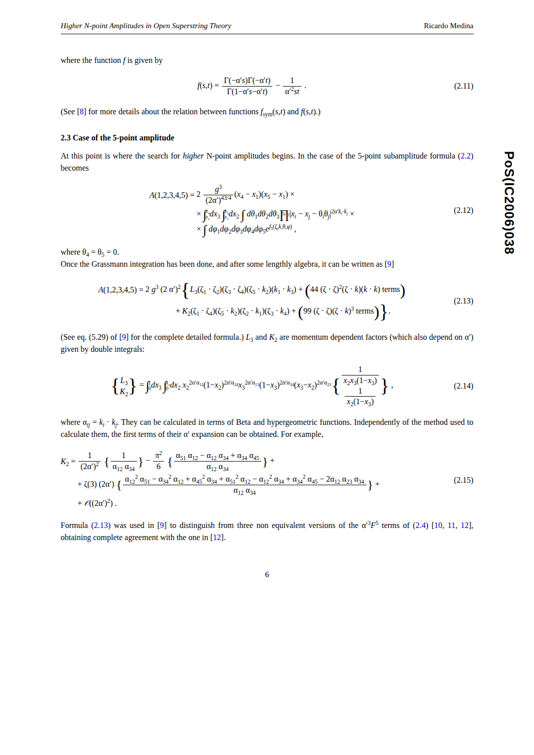Higher N-point Amplitudes in Open Superstring Theory Ricardo Medina
PoS(IC2006)038
where the function f is given by
f(s,t) = Γ(−α′s)Γ(−α′t) Γ(1−α′s−α′t) − 1 α′2st .
(2.11)
(See [8] for more details about the relation between functions fsym(s,t) and f(s,t).)
2.3 Case of the 5-point amplitude
At this point is where the search for higher N-point amplitudes begins. In the case of the 5-point subamplitude formula (2.2) becomes
| A (1,2,3,4,5) = | 2 g 3 (2α′) 43/4 ( x 4 − x 1 )( x 5 − x 1 ) × |
| | × ∫ x 4 x 1 dx 3 ∫ x 3 x 1 dx 2 ∫ dθ 1 dθ 2 dθ 3 ∏ 5 i > j / x i − x j − θ i θ j / 2α′ k i · k j × |
| | × ∫ dφ 1 dφ 2 dφ 3 dφ 4 dφ 5 e f 5 (ζ, k ,θ,φ) , |
(2.12)
where θ4 = θ5 = 0.
Once the Grassmann integration has been done, and after some lengthly algebra, it can be written as [9]
| A (1,2,3,4,5) = | 2 g 3 (2 α′) 2 { L 3 (ζ 1 · ζ 2 )(ζ 3 · ζ 4 )(ζ 5 · k 2 )( k 1 · k 3 ) + ( 44 (ζ · ζ) 2 (ζ · k )( k · k ) terms ) |
| | + K 2 (ζ 1 · ζ 4 )(ζ 5 · k 2 )(ζ 2 · k 1 )(ζ 3 · k 4 ) + ( 99 (ζ · ζ)(ζ · k ) 3 terms ) } . |
(2.13)
(See eq. (5.29) of [9] for the complete detailed formula.) L3 and K2 are momentum dependent factors (which also depend on α′) given by double integrals:
{L3 K2} = ∫10 dx3 ∫x30 dx2 x22α′α12(1−x2)2α′α24x32α′α13(1−x3)2α′α34(x3−x2)2α′α23{1 x2x3(1−x3) 1 x2(1−x3)} ,
(2.14)
where αij = ki · kj. They can be calculated in terms of Beta and hypergeometric functions. Independently of the method used to calculate them, the first terms of their α′ expansion can be obtained. For example,
| K 2 = | 1 (2α′) 2 { 1 α 12 α 34 } − π 2 6 { α 51 α 12 − α 12 α 34 + α 34 α 45 α 12 α 34 } + |
| | + ζ(3) (2α′) { α 12 2 α 51 − α 34 2 α 12 + α 45 2 α 34 + α 51 2 α 12 − α 12 2 α 34 + α 34 2 α 45 − 2α 12 α 23 α 34 α 12 α 34 } + |
| | + 𝒪 ((2α′) 2 ) . |
(2.15)
Formula (2.13) was used in [9] to distinguish from three non equivalent versions of the α′3F5 terms of (2.4) [10, 11, 12], obtaining complete agreement with the one in [12].
6